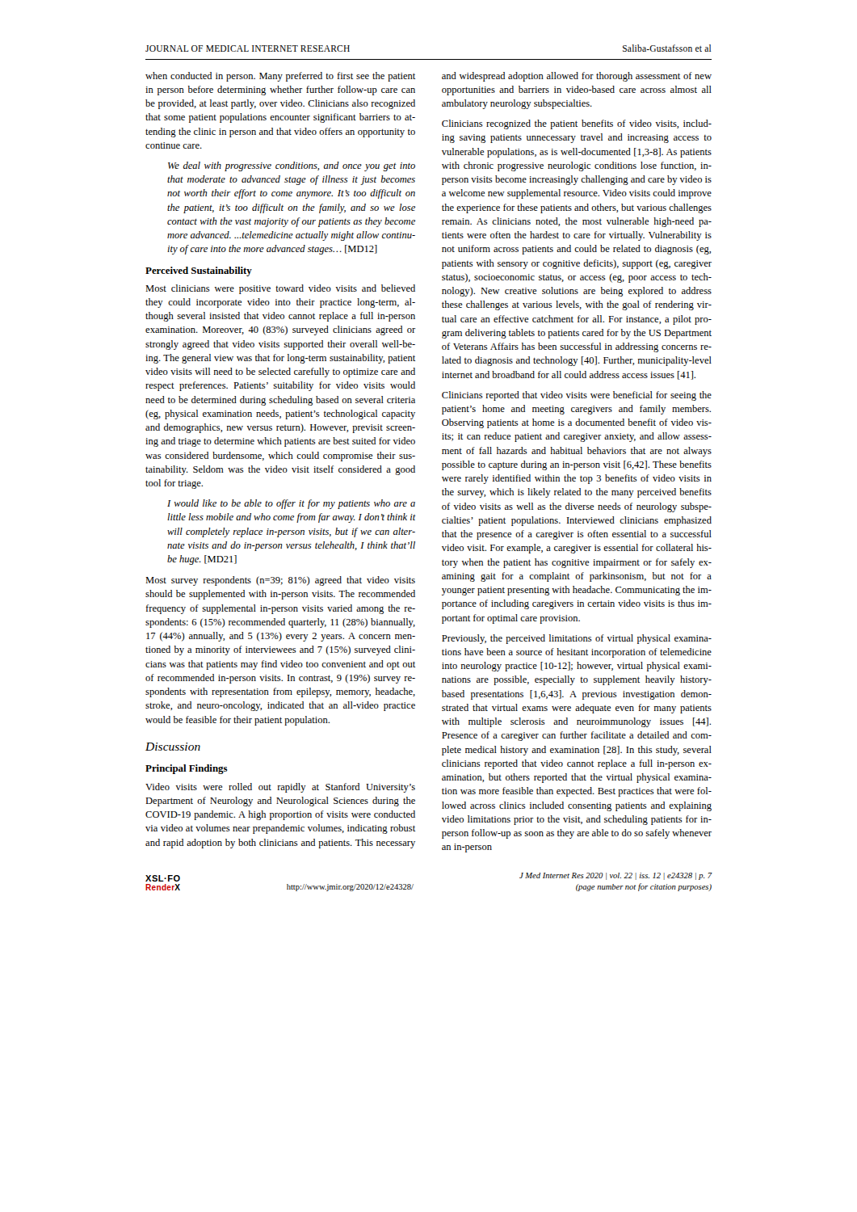Journal of Medical Internet Research Saliba-Gustafsson et al
when conducted in person. Many preferred to first see the patient in person before determining whether further follow-up care can be provided, at least partly, over video. Clinicians also recognized that some patient populations encounter significant barriers to attending the clinic in person and that video offers an opportunity to continue care.
We deal with progressive conditions, and once you get into that moderate to advanced stage of illness it just becomes not worth their effort to come anymore. It’s too difficult on the patient, it’s too difficult on the family, and so we lose contact with the vast majority of our patients as they become more advanced. ...telemedicine actually might allow continuity of care into the more advanced stages… [MD12]
Perceived Sustainability
Most clinicians were positive toward video visits and believed they could incorporate video into their practice long-term, although several insisted that video cannot replace a full in-person examination. Moreover, 40 (83%) surveyed clinicians agreed or strongly agreed that video visits supported their overall well-being. The general view was that for long-term sustainability, patient video visits will need to be selected carefully to optimize care and respect preferences. Patients’ suitability for video visits would need to be determined during scheduling based on several criteria (eg, physical examination needs, patient’s technological capacity and demographics, new versus return). However, previsit screening and triage to determine which patients are best suited for video was considered burdensome, which could compromise their sustainability. Seldom was the video visit itself considered a good tool for triage.
I would like to be able to offer it for my patients who are a little less mobile and who come from far away. I don’t think it will completely replace in-person visits, but if we can alternate visits and do in-person versus telehealth, I think that’ll be huge. [MD21]
Most survey respondents (n=39; 81%) agreed that video visits should be supplemented with in-person visits. The recommended frequency of supplemental in-person visits varied among the respondents: 6 (15%) recommended quarterly, 11 (28%) biannually, 17 (44%) annually, and 5 (13%) every 2 years. A concern mentioned by a minority of interviewees and 7 (15%) surveyed clinicians was that patients may find video too convenient and opt out of recommended in-person visits. In contrast, 9 (19%) survey respondents with representation from epilepsy, memory, headache, stroke, and neuro-oncology, indicated that an all-video practice would be feasible for their patient population.
Discussion
Principal Findings
Video visits were rolled out rapidly at Stanford University’s Department of Neurology and Neurological Sciences during the COVID-19 pandemic. A high proportion of visits were conducted via video at volumes near prepandemic volumes, indicating robust and rapid adoption by both clinicians and patients. This necessary and widespread adoption allowed for thorough assessment of new opportunities and barriers in video-based care across almost all ambulatory neurology subspecialties.
Clinicians recognized the patient benefits of video visits, including saving patients unnecessary travel and increasing access to vulnerable populations, as is well-documented [1,3-8]. As patients with chronic progressive neurologic conditions lose function, in-person visits become increasingly challenging and care by video is a welcome new supplemental resource. Video visits could improve the experience for these patients and others, but various challenges remain. As clinicians noted, the most vulnerable high-need patients were often the hardest to care for virtually. Vulnerability is not uniform across patients and could be related to diagnosis (eg, patients with sensory or cognitive deficits), support (eg, caregiver status), socioeconomic status, or access (eg, poor access to technology). New creative solutions are being explored to address these challenges at various levels, with the goal of rendering virtual care an effective catchment for all. For instance, a pilot program delivering tablets to patients cared for by the US Department of Veterans Affairs has been successful in addressing concerns related to diagnosis and technology [40]. Further, municipality-level internet and broadband for all could address access issues [41].
Clinicians reported that video visits were beneficial for seeing the patient’s home and meeting caregivers and family members. Observing patients at home is a documented benefit of video visits; it can reduce patient and caregiver anxiety, and allow assessment of fall hazards and habitual behaviors that are not always possible to capture during an in-person visit [6,42]. These benefits were rarely identified within the top 3 benefits of video visits in the survey, which is likely related to the many perceived benefits of video visits as well as the diverse needs of neurology subspecialties’ patient populations. Interviewed clinicians emphasized that the presence of a caregiver is often essential to a successful video visit. For example, a caregiver is essential for collateral history when the patient has cognitive impairment or for safely examining gait for a complaint of parkinsonism, but not for a younger patient presenting with headache. Communicating the importance of including caregivers in certain video visits is thus important for optimal care provision.
Previously, the perceived limitations of virtual physical examinations have been a source of hesitant incorporation of telemedicine into neurology practice [10-12]; however, virtual physical examinations are possible, especially to supplement heavily history-based presentations [1,6,43]. A previous investigation demonstrated that virtual exams were adequate even for many patients with multiple sclerosis and neuroimmunology issues [44]. Presence of a caregiver can further facilitate a detailed and complete medical history and examination [28]. In this study, several clinicians reported that video cannot replace a full in-person examination, but others reported that the virtual physical examination was more feasible than expected. Best practices that were followed across clinics included consenting patients and explaining video limitations prior to the visit, and scheduling patients for in-person follow-up as soon as they are able to do so safely whenever an in-person
XSL·FO
Render X
http://www.jmir.org/2020/12/e24328/
J Med Internet Res 2020 | vol. 22 | iss. 12 | e24328 | p. 7
(page number not for citation purposes)